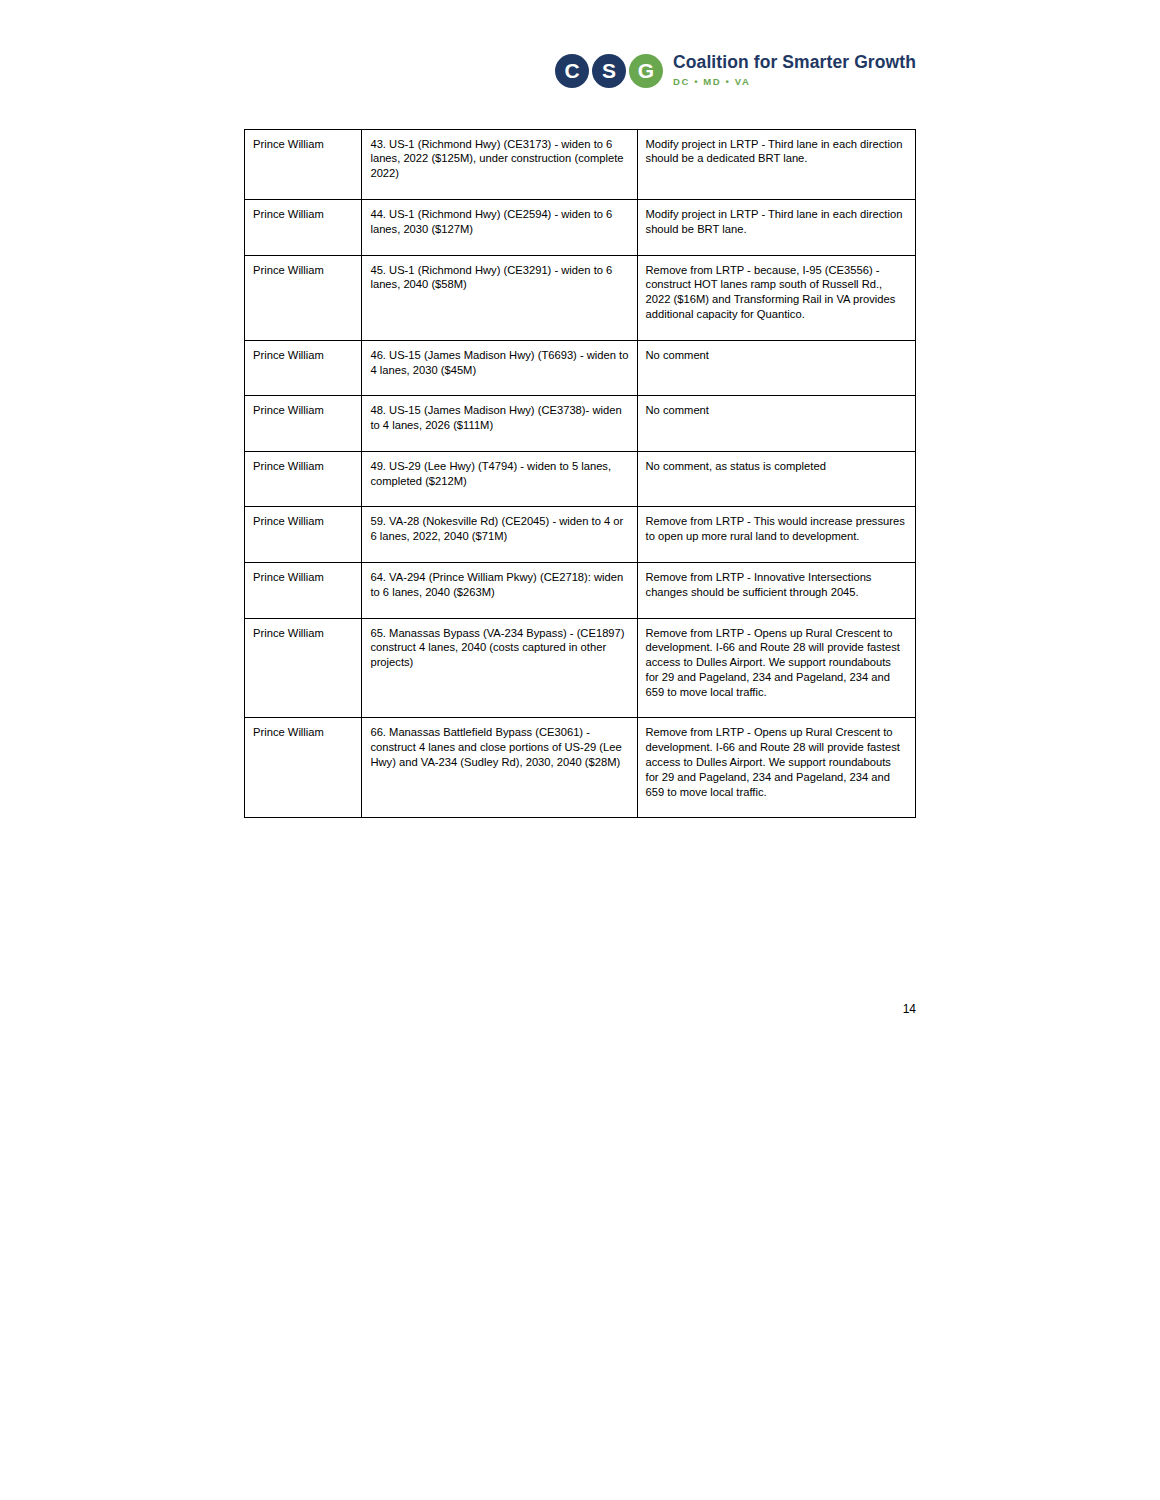C S G Coalition for Smarter Growth
DC • MD • VA
| Prince William | 43. US-1 (Richmond Hwy) (CE3173) - widen to 6 lanes, 2022 ($125M), under construction (complete 2022) | Modify project in LRTP - Third lane in each direction should be a dedicated BRT lane. |
| Prince William | 44. US-1 (Richmond Hwy) (CE2594) - widen to 6 lanes, 2030 ($127M) | Modify project in LRTP - Third lane in each direction should be BRT lane. |
| Prince William | 45. US-1 (Richmond Hwy) (CE3291) - widen to 6 lanes, 2040 ($58M) | Remove from LRTP - because, I-95 (CE3556) - construct HOT lanes ramp south of Russell Rd., 2022 ($16M) and Transforming Rail in VA provides additional capacity for Quantico. |
| Prince William | 46. US-15 (James Madison Hwy) (T6693) - widen to 4 lanes, 2030 ($45M) | No comment |
| Prince William | 48. US-15 (James Madison Hwy) (CE3738)- widen to 4 lanes, 2026 ($111M) | No comment |
| Prince William | 49. US-29 (Lee Hwy) (T4794) - widen to 5 lanes, completed ($212M) | No comment, as status is completed |
| Prince William | 59. VA-28 (Nokesville Rd) (CE2045) - widen to 4 or 6 lanes, 2022, 2040 ($71M) | Remove from LRTP - This would increase pressures to open up more rural land to development. |
| Prince William | 64. VA-294 (Prince William Pkwy) (CE2718): widen to 6 lanes, 2040 ($263M) | Remove from LRTP - Innovative Intersections changes should be sufficient through 2045. |
| Prince William | 65. Manassas Bypass (VA-234 Bypass) - (CE1897) construct 4 lanes, 2040 (costs captured in other projects) | Remove from LRTP - Opens up Rural Crescent to development. I-66 and Route 28 will provide fastest access to Dulles Airport. We support roundabouts for 29 and Pageland, 234 and Pageland, 234 and 659 to move local traffic. |
| Prince William | 66. Manassas Battlefield Bypass (CE3061) - construct 4 lanes and close portions of US-29 (Lee Hwy) and VA-234 (Sudley Rd), 2030, 2040 ($28M) | Remove from LRTP - Opens up Rural Crescent to development. I-66 and Route 28 will provide fastest access to Dulles Airport. We support roundabouts for 29 and Pageland, 234 and Pageland, 234 and 659 to move local traffic. |
14